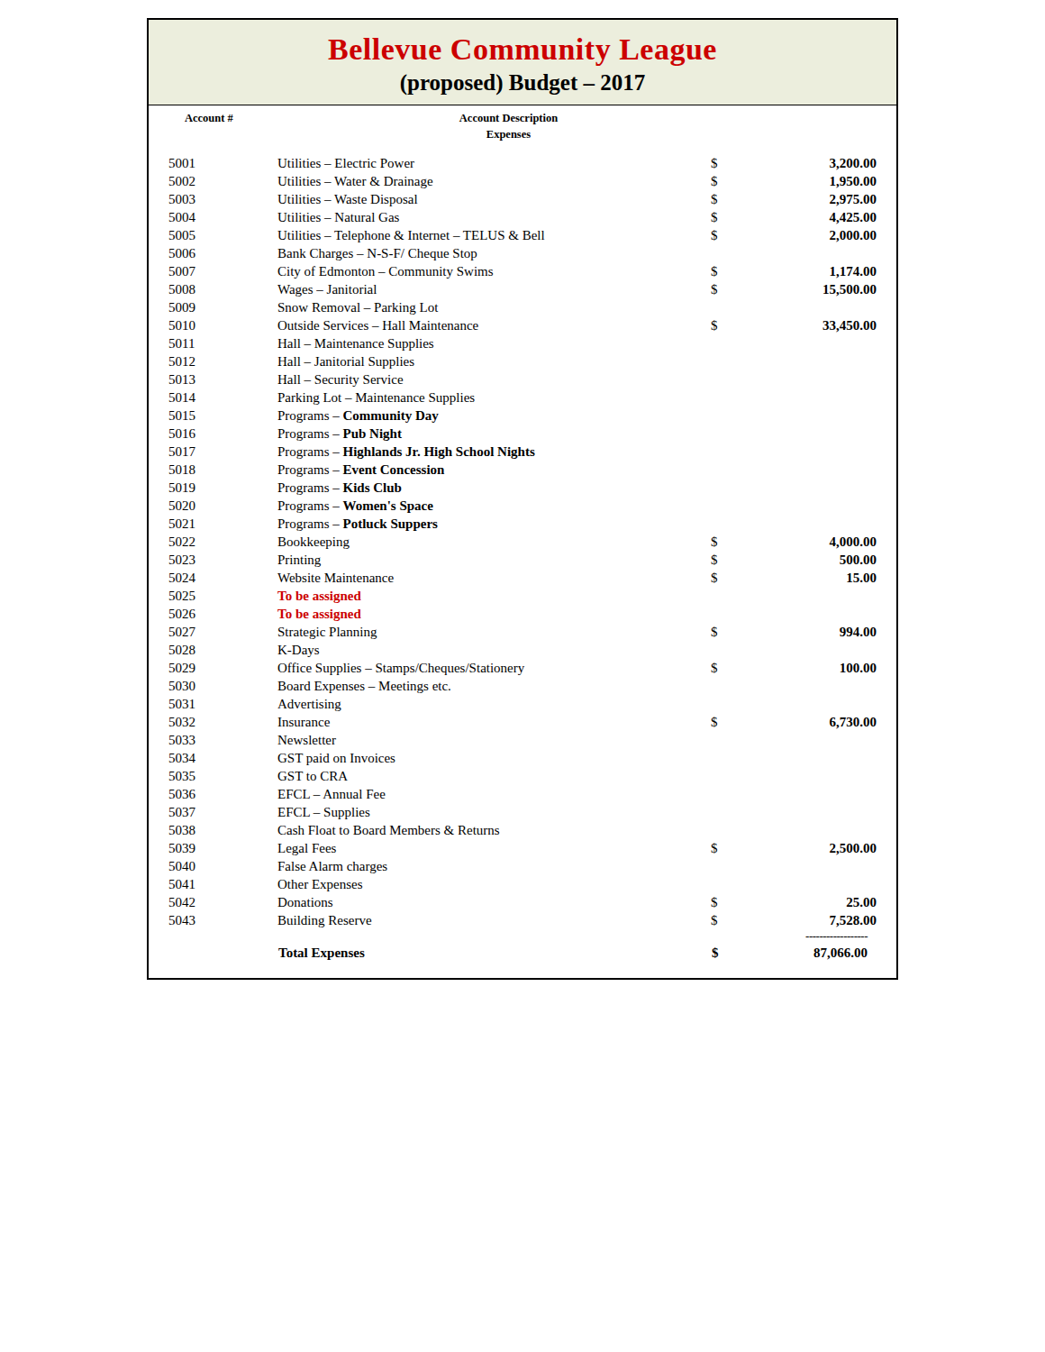Bellevue Community League
(proposed) Budget – 2017
| Account # | Account Description | |
| --- | --- | --- |
| | Expenses | |
| 5001 | Utilities – Electric Power | $ | 3,200.00 |
| 5002 | Utilities – Water & Drainage | $ | 1,950.00 |
| 5003 | Utilities – Waste Disposal | $ | 2,975.00 |
| 5004 | Utilities – Natural Gas | $ | 4,425.00 |
| 5005 | Utilities – Telephone & Internet – TELUS & Bell | $ | 2,000.00 |
| 5006 | Bank Charges – N-S-F/ Cheque Stop | | |
| 5007 | City of Edmonton – Community Swims | $ | 1,174.00 |
| 5008 | Wages – Janitorial | $ | 15,500.00 |
| 5009 | Snow Removal – Parking Lot | | |
| 5010 | Outside Services – Hall Maintenance | $ | 33,450.00 |
| 5011 | Hall – Maintenance Supplies | | |
| 5012 | Hall – Janitorial Supplies | | |
| 5013 | Hall – Security Service | | |
| 5014 | Parking Lot – Maintenance Supplies | | |
| 5015 | Programs – Community Day | | |
| 5016 | Programs – Pub Night | | |
| 5017 | Programs – Highlands Jr. High School Nights | | |
| 5018 | Programs – Event Concession | | |
| 5019 | Programs – Kids Club | | |
| 5020 | Programs – Women's Space | | |
| 5021 | Programs – Potluck Suppers | | |
| 5022 | Bookkeeping | $ | 4,000.00 |
| 5023 | Printing | $ | 500.00 |
| 5024 | Website Maintenance | $ | 15.00 |
| 5025 | To be assigned | | |
| 5026 | To be assigned | | |
| 5027 | Strategic Planning | $ | 994.00 |
| 5028 | K-Days | | |
| 5029 | Office Supplies – Stamps/Cheques/Stationery | $ | 100.00 |
| 5030 | Board Expenses – Meetings etc. | | |
| 5031 | Advertising | | |
| 5032 | Insurance | $ | 6,730.00 |
| 5033 | Newsletter | | |
| 5034 | GST paid on Invoices | | |
| 5035 | GST to CRA | | |
| 5036 | EFCL – Annual Fee | | |
| 5037 | EFCL – Supplies | | |
| 5038 | Cash Float to Board Members & Returns | | |
| 5039 | Legal Fees | $ | 2,500.00 |
| 5040 | False Alarm charges | | |
| 5041 | Other Expenses | | |
| 5042 | Donations | $ | 25.00 |
| 5043 | Building Reserve | $ | 7,528.00 |
| | | | ------------------ |
| | Total Expenses | $ | 87,066.00 |